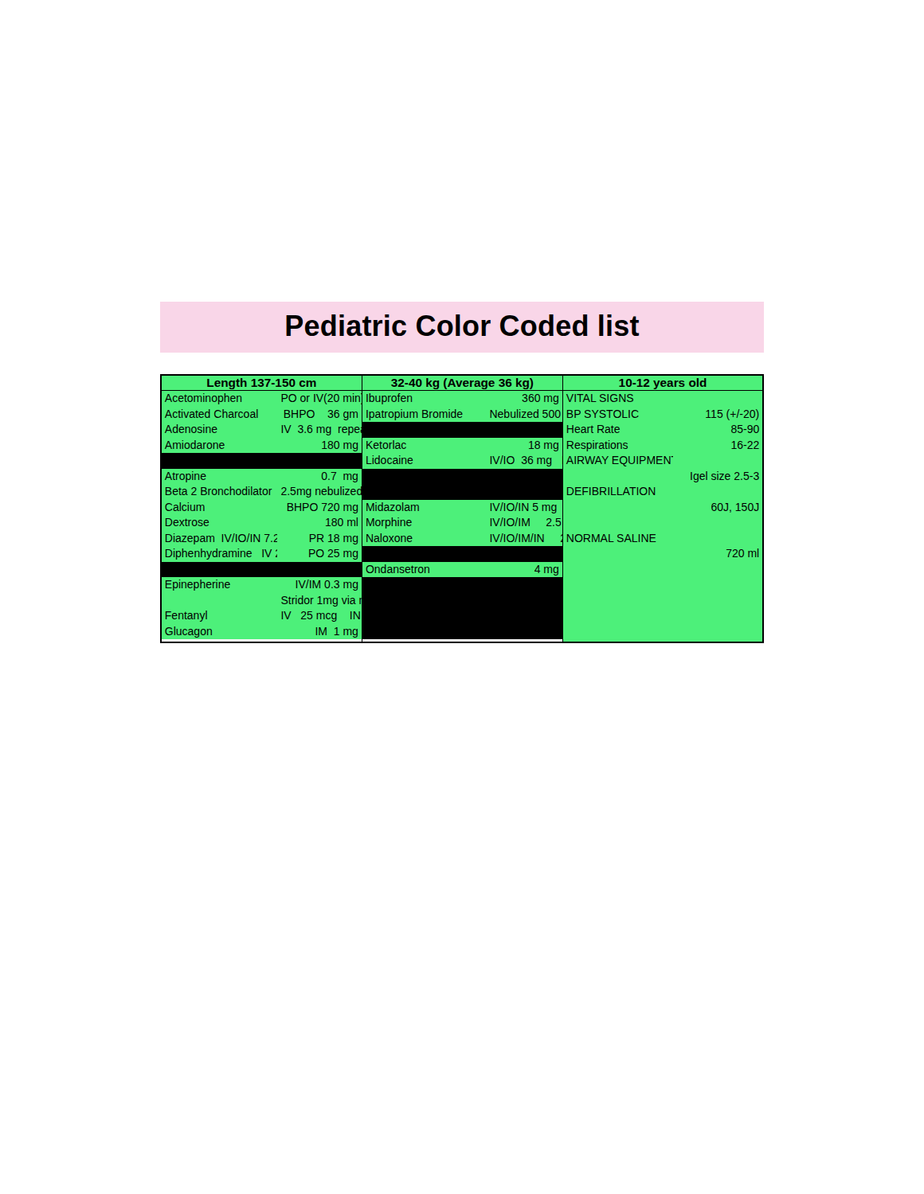Pediatric Color Coded list
| Length 137-150 cm | 32-40 kg (Average 36 kg) | 10-12 years old |
| / Acetominophen / PO or IV(20 min) 540 mg / / Activated Charcoal / BHPO 36 gm / / Adenosine / IV 3.6 mg repeat dose 7.2 mg / / Amiodarone / 180 mg / / Aspirin / NONE / / Atropine / 0.7 mg / / Beta 2 Bronchodilator / 2.5mg nebulized / / Calcium / BHPO 720 mg / / Dextrose / 180 ml / / Diazepam IV/IO/IN 7.2 mg / PR 18 mg / / Diphenhydramine IV 25 mg / PO 25 mg / / Dopamine / NONE / / Epinepherine / IV/IM 0.3 mg / / / Stridor 1mg via neb / / Fentanyl / IV 25 mcg IN 25 mcg / / Glucagon / IM 1 mg / | / Ibuprofen / 360 mg / / Ipatropium Bromide / Nebulized 500 mcg / / Ketamine / NONE / / Ketorlac / 18 mg / / Lidocaine / IV/IO 36 mg IO for Pain 18 mg / / Lorazepam / NONE / / Magnesium / NONE / / Midazolam / IV/IO/IN 5 mg PR 10 mg / / Morphine / IV/IO/IM 2.5 mg / / Naloxone / IV/IO/IM/IN 2 mg / / Nitroglycerine / NONE / / Ondansetron / 4 mg / / Oxytocin / NONE / / Sodium Bicarbonate / BHPO / / Tranexamic acid / NONE / / Verapamil / NONE / | / VITAL SIGNS / / / BP SYSTOLIC / 115 (+/-20) / / Heart Rate / 85-90 / / Respirations / 16-22 / / AIRWAY EQUIPMENT / / / / Igel size 2.5-3 / / DEFIBRILLATION / / / / 60J, 150J / / NORMAL SALINE / / / / 720 ml / |